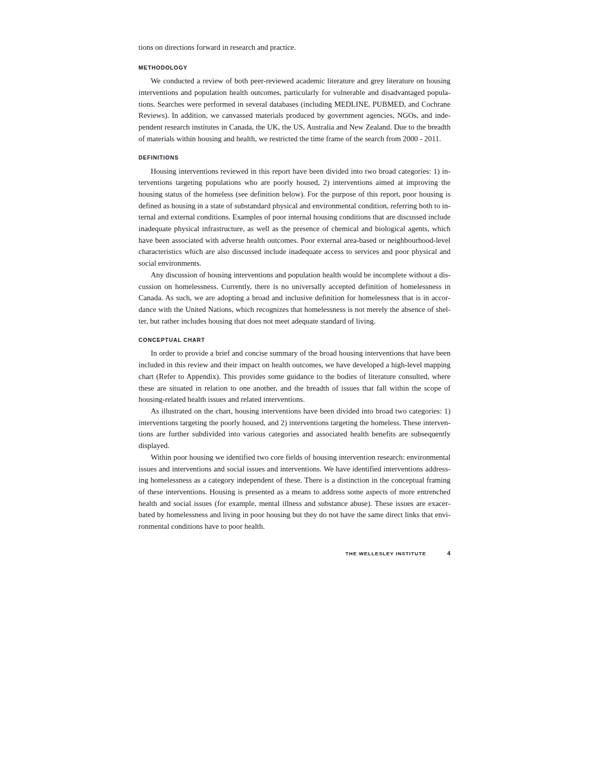tions on directions forward in research and practice.
Methodology
We conducted a review of both peer-reviewed academic literature and grey literature on housing interventions and population health outcomes, particularly for vulnerable and disadvantaged populations. Searches were performed in several databases (including MEDLINE, PUBMED, and Cochrane Reviews). In addition, we canvassed materials produced by government agencies, NGOs, and independent research institutes in Canada, the UK, the US, Australia and New Zealand. Due to the breadth of materials within housing and health, we restricted the time frame of the search from 2000 - 2011.
Definitions
Housing interventions reviewed in this report have been divided into two broad categories: 1) interventions targeting populations who are poorly housed, 2) interventions aimed at improving the housing status of the homeless (see definition below). For the purpose of this report, poor housing is defined as housing in a state of substandard physical and environmental condition, referring both to internal and external conditions. Examples of poor internal housing conditions that are discussed include inadequate physical infrastructure, as well as the presence of chemical and biological agents, which have been associated with adverse health outcomes. Poor external area-based or neighbourhood-level characteristics which are also discussed include inadequate access to services and poor physical and social environments.
Any discussion of housing interventions and population health would be incomplete without a discussion on homelessness. Currently, there is no universally accepted definition of homelessness in Canada. As such, we are adopting a broad and inclusive definition for homelessness that is in accordance with the United Nations, which recognizes that homelessness is not merely the absence of shelter, but rather includes housing that does not meet adequate standard of living.
Conceptual Chart
In order to provide a brief and concise summary of the broad housing interventions that have been included in this review and their impact on health outcomes, we have developed a high-level mapping chart (Refer to Appendix). This provides some guidance to the bodies of literature consulted, where these are situated in relation to one another, and the breadth of issues that fall within the scope of housing-related health issues and related interventions.
As illustrated on the chart, housing interventions have been divided into broad two categories: 1) interventions targeting the poorly housed, and 2) interventions targeting the homeless. These interventions are further subdivided into various categories and associated health benefits are subsequently displayed.
Within poor housing we identified two core fields of housing intervention research: environmental issues and interventions and social issues and interventions. We have identified interventions addressing homelessness as a category independent of these. There is a distinction in the conceptual framing of these interventions. Housing is presented as a means to address some aspects of more entrenched health and social issues (for example, mental illness and substance abuse). These issues are exacerbated by homelessness and living in poor housing but they do not have the same direct links that environmental conditions have to poor health.
The Wellesley Institute 4